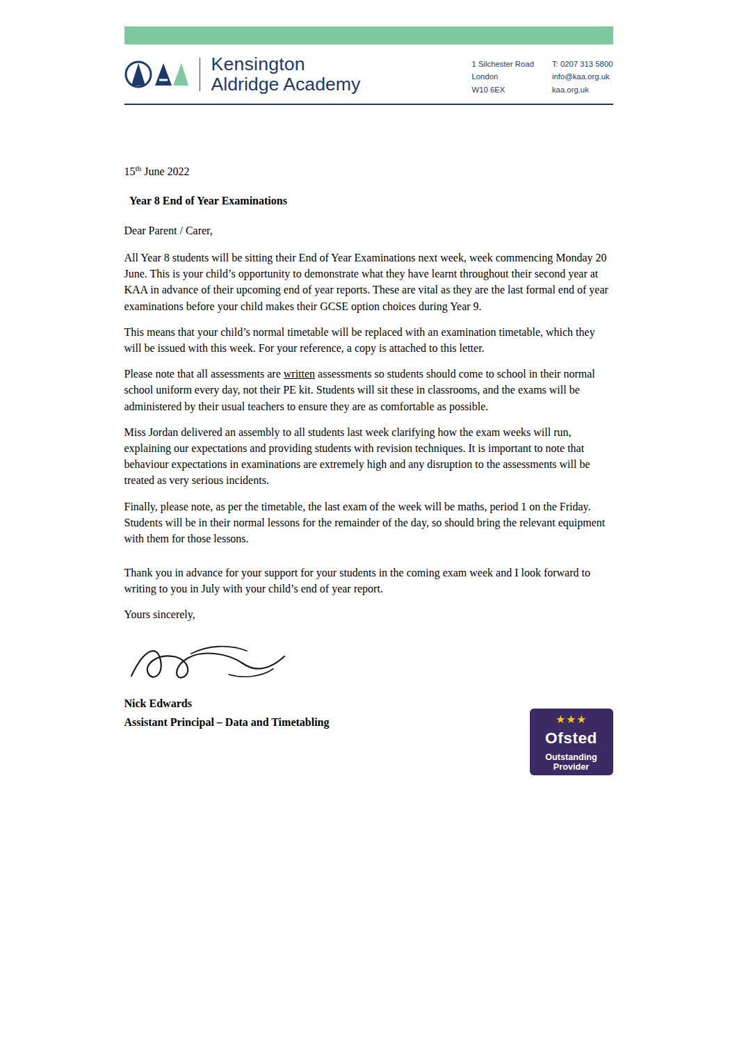Kensington
Aldridge Academy
1 Silchester Road
London
W10 6EX
T: 0207 313 5800
info@kaa.org.uk
kaa.org.uk
15th June 2022
Year 8 End of Year Examinations
Dear Parent / Carer,
All Year 8 students will be sitting their End of Year Examinations next week, week commencing Monday 20 June. This is your child’s opportunity to demonstrate what they have learnt throughout their second year at KAA in advance of their upcoming end of year reports. These are vital as they are the last formal end of year examinations before your child makes their GCSE option choices during Year 9.
This means that your child’s normal timetable will be replaced with an examination timetable, which they will be issued with this week. For your reference, a copy is attached to this letter.
Please note that all assessments are written assessments so students should come to school in their normal school uniform every day, not their PE kit. Students will sit these in classrooms, and the exams will be administered by their usual teachers to ensure they are as comfortable as possible.
Miss Jordan delivered an assembly to all students last week clarifying how the exam weeks will run, explaining our expectations and providing students with revision techniques. It is important to note that behaviour expectations in examinations are extremely high and any disruption to the assessments will be treated as very serious incidents.
Finally, please note, as per the timetable, the last exam of the week will be maths, period 1 on the Friday. Students will be in their normal lessons for the remainder of the day, so should bring the relevant equipment with them for those lessons.
Thank you in advance for your support for your students in the coming exam week and I look forward to writing to you in July with your child’s end of year report.
Yours sincerely,
Nick Edwards
Assistant Principal – Data and Timetabling
★★★
Ofsted
Outstanding
Provider